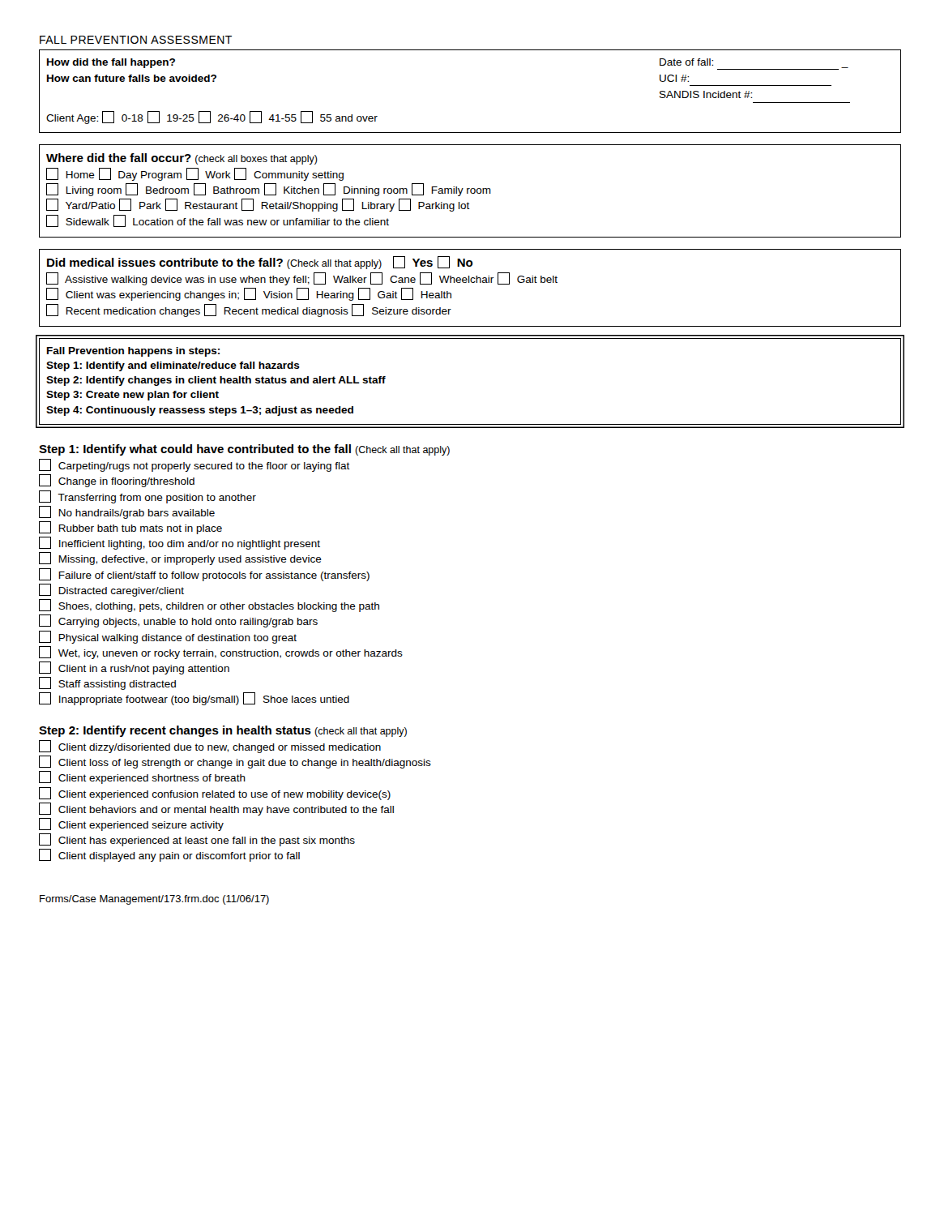FALL PREVENTION ASSESSMENT
How did the fall happen?
How can future falls be avoided?
Date of fall: _
UCI #:
SANDIS Incident #:
Client Age: 0-18 19-25 26-40 41-55 55 and over
Where did the fall occur? (check all boxes that apply)
Home Day Program Work Community setting
Living room Bedroom Bathroom Kitchen Dinning room Family room
Yard/Patio Park Restaurant Retail/Shopping Library Parking lot
Sidewalk Location of the fall was new or unfamiliar to the client
Did medical issues contribute to the fall? (Check all that apply) Yes No
Assistive walking device was in use when they fell; Walker Cane Wheelchair Gait belt
Client was experiencing changes in; Vision Hearing Gait Health
Recent medication changes Recent medical diagnosis Seizure disorder
Fall Prevention happens in steps:
Step 1: Identify and eliminate/reduce fall hazards
Step 2: Identify changes in client health status and alert ALL staff
Step 3: Create new plan for client
Step 4: Continuously reassess steps 1–3; adjust as needed
Step 1: Identify what could have contributed to the fall (Check all that apply)
Carpeting/rugs not properly secured to the floor or laying flat
Change in flooring/threshold
Transferring from one position to another
No handrails/grab bars available
Rubber bath tub mats not in place
Inefficient lighting, too dim and/or no nightlight present
Missing, defective, or improperly used assistive device
Failure of client/staff to follow protocols for assistance (transfers)
Distracted caregiver/client
Shoes, clothing, pets, children or other obstacles blocking the path
Carrying objects, unable to hold onto railing/grab bars
Physical walking distance of destination too great
Wet, icy, uneven or rocky terrain, construction, crowds or other hazards
Client in a rush/not paying attention
Staff assisting distracted
Inappropriate footwear (too big/small) Shoe laces untied
Step 2: Identify recent changes in health status (check all that apply)
Client dizzy/disoriented due to new, changed or missed medication
Client loss of leg strength or change in gait due to change in health/diagnosis
Client experienced shortness of breath
Client experienced confusion related to use of new mobility device(s)
Client behaviors and or mental health may have contributed to the fall
Client experienced seizure activity
Client has experienced at least one fall in the past six months
Client displayed any pain or discomfort prior to fall
Forms/Case Management/173.frm.doc (11/06/17)